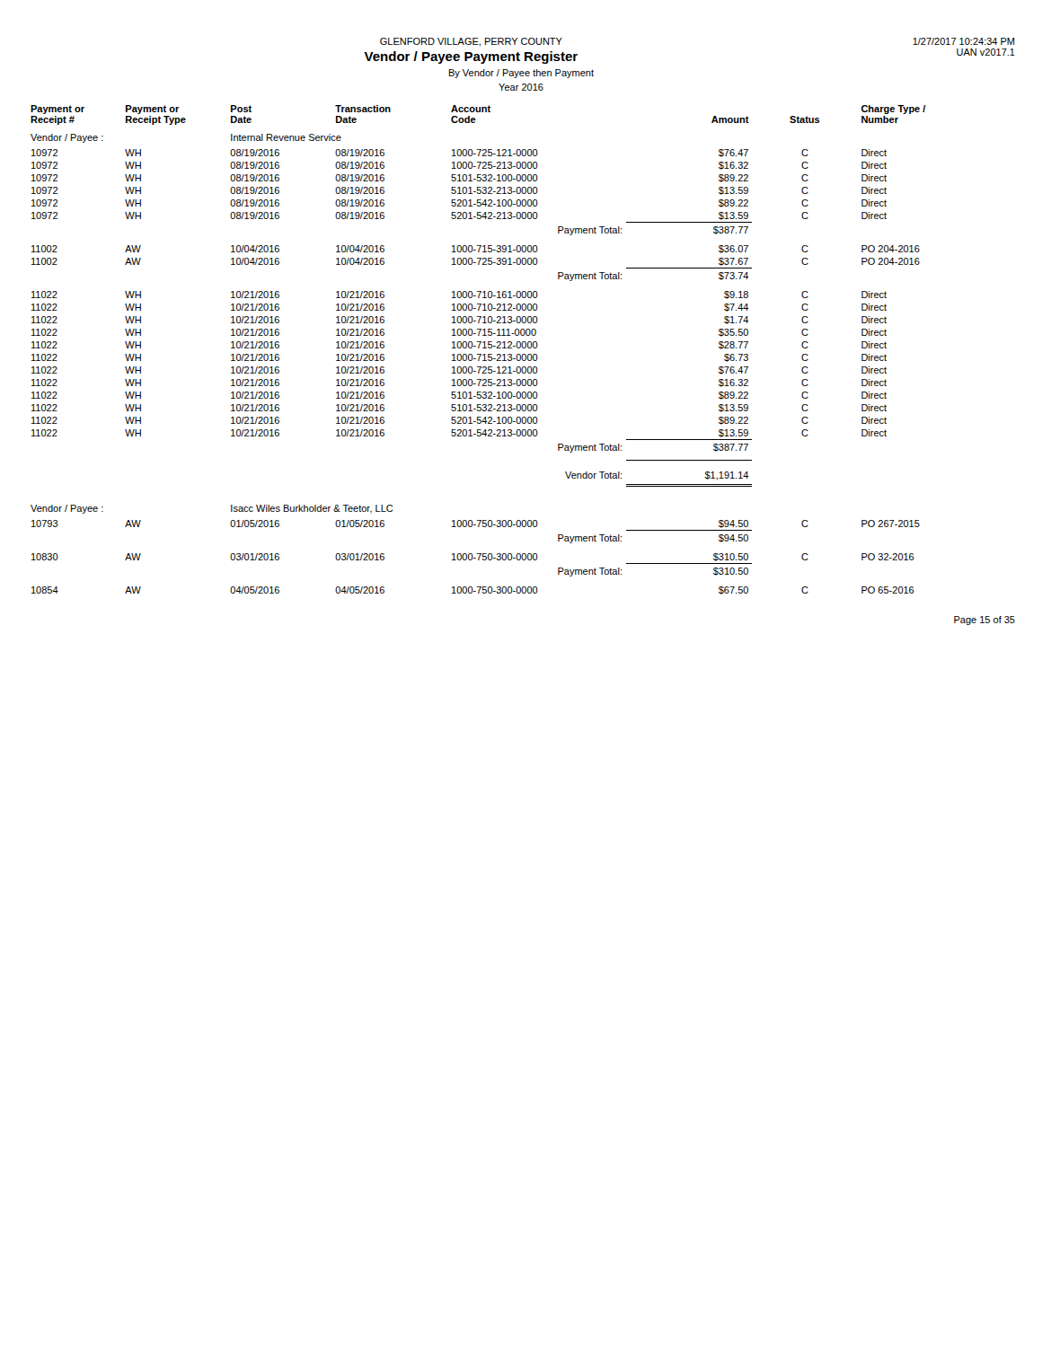GLENFORD VILLAGE, PERRY COUNTY
Vendor / Payee Payment Register
1/27/2017 10:24:34 PM
UAN v2017.1
By Vendor / Payee then Payment
Year 2016
| Payment or Receipt # | Payment or Receipt Type | Post Date | Transaction Date | Account Code | Amount | Status | Charge Type / Number |
| --- | --- | --- | --- | --- | --- | --- | --- |
| Vendor / Payee : | Internal Revenue Service |
| 10972 | WH | 08/19/2016 | 08/19/2016 | 1000-725-121-0000 | $76.47 | C | Direct |
| 10972 | WH | 08/19/2016 | 08/19/2016 | 1000-725-213-0000 | $16.32 | C | Direct |
| 10972 | WH | 08/19/2016 | 08/19/2016 | 5101-532-100-0000 | $89.22 | C | Direct |
| 10972 | WH | 08/19/2016 | 08/19/2016 | 5101-532-213-0000 | $13.59 | C | Direct |
| 10972 | WH | 08/19/2016 | 08/19/2016 | 5201-542-100-0000 | $89.22 | C | Direct |
| 10972 | WH | 08/19/2016 | 08/19/2016 | 5201-542-213-0000 | $13.59 | C | Direct |
| | Payment Total: | $387.77 | |
| 11002 | AW | 10/04/2016 | 10/04/2016 | 1000-715-391-0000 | $36.07 | C | PO 204-2016 |
| 11002 | AW | 10/04/2016 | 10/04/2016 | 1000-725-391-0000 | $37.67 | C | PO 204-2016 |
| | Payment Total: | $73.74 | |
| 11022 | WH | 10/21/2016 | 10/21/2016 | 1000-710-161-0000 | $9.18 | C | Direct |
| 11022 | WH | 10/21/2016 | 10/21/2016 | 1000-710-212-0000 | $7.44 | C | Direct |
| 11022 | WH | 10/21/2016 | 10/21/2016 | 1000-710-213-0000 | $1.74 | C | Direct |
| 11022 | WH | 10/21/2016 | 10/21/2016 | 1000-715-111-0000 | $35.50 | C | Direct |
| 11022 | WH | 10/21/2016 | 10/21/2016 | 1000-715-212-0000 | $28.77 | C | Direct |
| 11022 | WH | 10/21/2016 | 10/21/2016 | 1000-715-213-0000 | $6.73 | C | Direct |
| 11022 | WH | 10/21/2016 | 10/21/2016 | 1000-725-121-0000 | $76.47 | C | Direct |
| 11022 | WH | 10/21/2016 | 10/21/2016 | 1000-725-213-0000 | $16.32 | C | Direct |
| 11022 | WH | 10/21/2016 | 10/21/2016 | 5101-532-100-0000 | $89.22 | C | Direct |
| 11022 | WH | 10/21/2016 | 10/21/2016 | 5101-532-213-0000 | $13.59 | C | Direct |
| 11022 | WH | 10/21/2016 | 10/21/2016 | 5201-542-100-0000 | $89.22 | C | Direct |
| 11022 | WH | 10/21/2016 | 10/21/2016 | 5201-542-213-0000 | $13.59 | C | Direct |
| | Payment Total: | $387.77 | |
| | Vendor Total: | $1,191.14 | |
| Vendor / Payee : | Isacc Wiles Burkholder & Teetor, LLC |
| 10793 | AW | 01/05/2016 | 01/05/2016 | 1000-750-300-0000 | $94.50 | C | PO 267-2015 |
| | Payment Total: | $94.50 | |
| 10830 | AW | 03/01/2016 | 03/01/2016 | 1000-750-300-0000 | $310.50 | C | PO 32-2016 |
| | Payment Total: | $310.50 | |
| 10854 | AW | 04/05/2016 | 04/05/2016 | 1000-750-300-0000 | $67.50 | C | PO 65-2016 |
Page 15 of 35